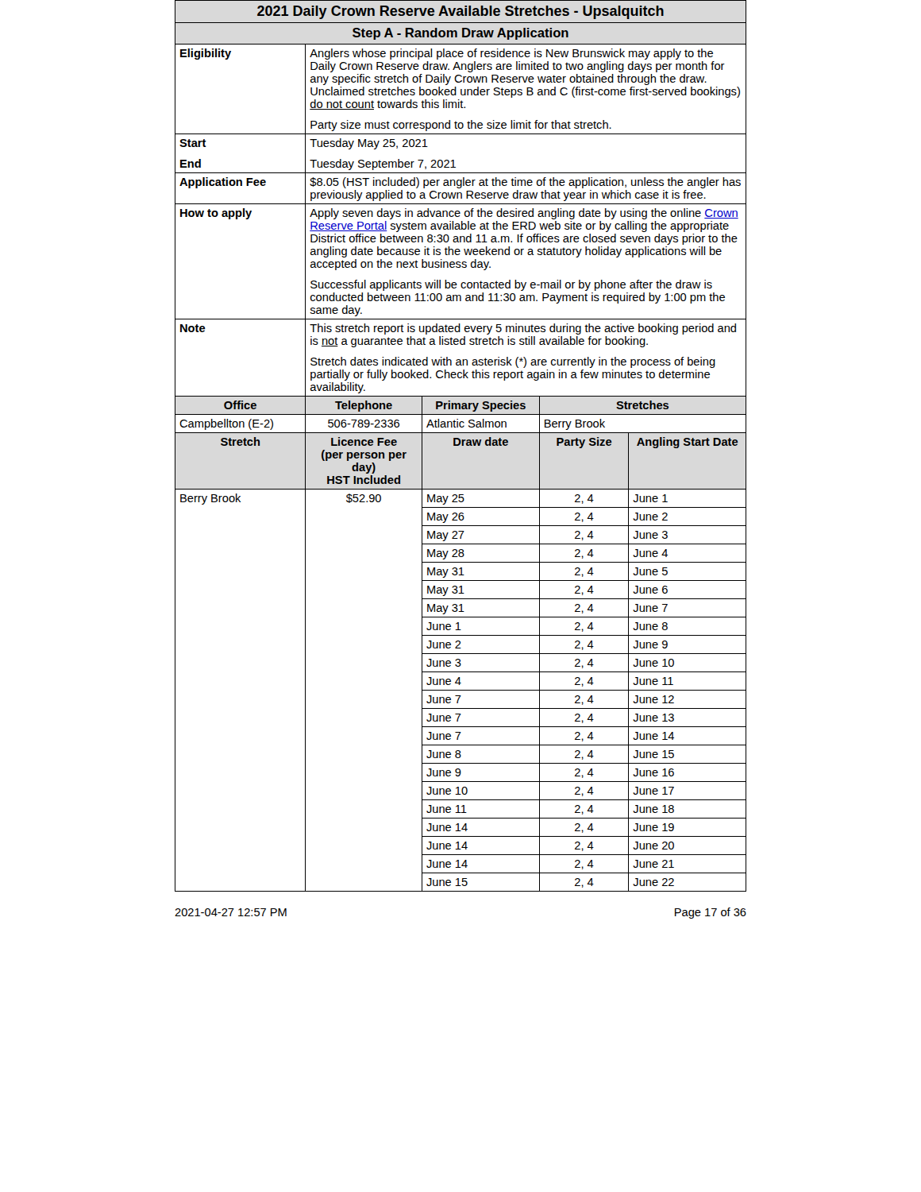| 2021 Daily Crown Reserve Available Stretches - Upsalquitch |
| Step A - Random Draw Application |
| Eligibility | Anglers whose principal place of residence is New Brunswick may apply to the Daily Crown Reserve draw. Anglers are limited to two angling days per month for any specific stretch of Daily Crown Reserve water obtained through the draw. Unclaimed stretches booked under Steps B and C (first-come first-served bookings) do not count towards this limit. Party size must correspond to the size limit for that stretch. |
| Start End | Tuesday May 25, 2021 Tuesday September 7, 2021 |
| Application Fee | $8.05 (HST included) per angler at the time of the application, unless the angler has previously applied to a Crown Reserve draw that year in which case it is free. |
| How to apply | Apply seven days in advance of the desired angling date by using the online Crown Reserve Portal system available at the ERD web site or by calling the appropriate District office between 8:30 and 11 a.m. If offices are closed seven days prior to the angling date because it is the weekend or a statutory holiday applications will be accepted on the next business day. Successful applicants will be contacted by e-mail or by phone after the draw is conducted between 11:00 am and 11:30 am. Payment is required by 1:00 pm the same day. |
| Note | This stretch report is updated every 5 minutes during the active booking period and is not a guarantee that a listed stretch is still available for booking. Stretch dates indicated with an asterisk (*) are currently in the process of being partially or fully booked. Check this report again in a few minutes to determine availability. |
| Office | Telephone | Primary Species | Stretches |
| Campbellton (E-2) | 506-789-2336 | Atlantic Salmon | Berry Brook |
| Stretch | Licence Fee (per person per day) HST Included | Draw date | Party Size | Angling Start Date |
| Berry Brook | $52.90 | May 25 | 2, 4 | June 1 |
| May 26 | 2, 4 | June 2 |
| May 27 | 2, 4 | June 3 |
| May 28 | 2, 4 | June 4 |
| May 31 | 2, 4 | June 5 |
| May 31 | 2, 4 | June 6 |
| May 31 | 2, 4 | June 7 |
| June 1 | 2, 4 | June 8 |
| June 2 | 2, 4 | June 9 |
| June 3 | 2, 4 | June 10 |
| June 4 | 2, 4 | June 11 |
| June 7 | 2, 4 | June 12 |
| June 7 | 2, 4 | June 13 |
| June 7 | 2, 4 | June 14 |
| June 8 | 2, 4 | June 15 |
| June 9 | 2, 4 | June 16 |
| June 10 | 2, 4 | June 17 |
| June 11 | 2, 4 | June 18 |
| June 14 | 2, 4 | June 19 |
| June 14 | 2, 4 | June 20 |
| June 14 | 2, 4 | June 21 |
| June 15 | 2, 4 | June 22 |
2021-04-27 12:57 PM
Page 17 of 36